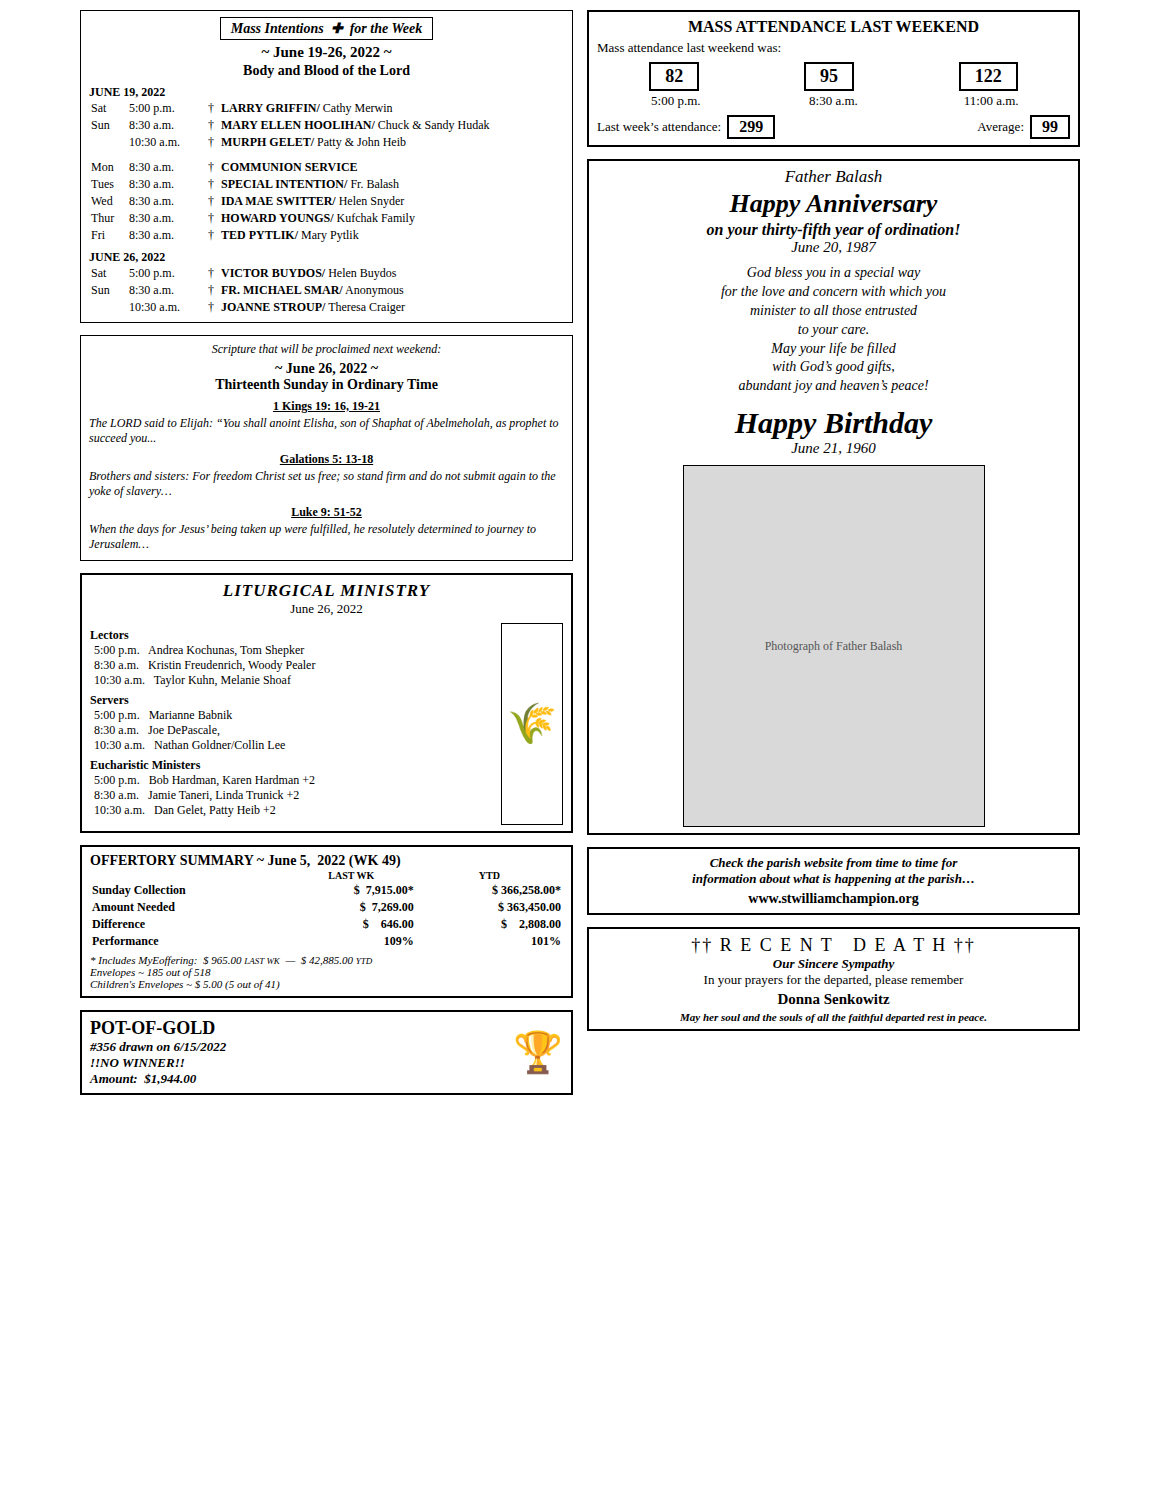Mass Intentions ✚ for the Week
~ June 19-26, 2022 ~
Body and Blood of the Lord
JUNE 19, 2022
| Sat | 5:00 p.m. | † | LARRY GRIFFIN/ Cathy Merwin |
| Sun | 8:30 a.m. | † | MARY ELLEN HOOLIHAN/ Chuck & Sandy Hudak |
| | 10:30 a.m. | † | MURPH GELET/ Patty & John Heib |
| Mon | 8:30 a.m. | † | COMMUNION SERVICE |
| Tues | 8:30 a.m. | † | SPECIAL INTENTION/ Fr. Balash |
| Wed | 8:30 a.m. | † | IDA MAE SWITTER/ Helen Snyder |
| Thur | 8:30 a.m. | † | HOWARD YOUNGS/ Kufchak Family |
| Fri | 8:30 a.m. | † | TED PYTLIK/ Mary Pytlik |
JUNE 26, 2022
| Sat | 5:00 p.m. | † | VICTOR BUYDOS/ Helen Buydos |
| Sun | 8:30 a.m. | † | FR. MICHAEL SMAR/ Anonymous |
| | 10:30 a.m. | † | JOANNE STROUP/ Theresa Craiger |
Scripture that will be proclaimed next weekend:
~ June 26, 2022 ~
Thirteenth Sunday in Ordinary Time
1 Kings 19: 16, 19-21
The LORD said to Elijah: “You shall anoint Elisha, son of Shaphat of Abelmeholah, as prophet to succeed you...
Galations 5: 13-18
Brothers and sisters: For freedom Christ set us free; so stand firm and do not submit again to the yoke of slavery…
Luke 9: 51-52
When the days for Jesus’ being taken up were fulfilled, he resolutely determined to journey to Jerusalem…
LITURGICAL MINISTRY
June 26, 2022
Lectors
5:00 p.m. Andrea Kochunas, Tom Shepker
8:30 a.m. Kristin Freudenrich, Woody Pealer
10:30 a.m. Taylor Kuhn, Melanie Shoaf
Servers
5:00 p.m. Marianne Babnik
8:30 a.m. Joe DePascale,
10:30 a.m. Nathan Goldner/Collin Lee
Eucharistic Ministers
5:00 p.m. Bob Hardman, Karen Hardman +2
8:30 a.m. Jamie Taneri, Linda Trunick +2
10:30 a.m. Dan Gelet, Patty Heib +2
🌾
OFFERTORY SUMMARY ~ June 5, 2022 (WK 49)
| | LAST WK | YTD |
| Sunday Collection | $ 7,915.00* | $ 366,258.00* |
| Amount Needed | $ 7,269.00 | $ 363,450.00 |
| Difference | $ 646.00 | $ 2,808.00 |
| Performance | 109% | 101% |
* Includes MyEoffering: $ 965.00 LAST WK — $ 42,885.00 YTD
Envelopes ~ 185 out of 518
Children's Envelopes ~ $ 5.00 (5 out of 41)
POT-OF-GOLD
#356 drawn on 6/15/2022
!!NO WINNER!!
Amount: $1,944.00
🏆
MASS ATTENDANCE LAST WEEKEND
Mass attendance last weekend was:
82
95
122
5:00 p.m. 8:30 a.m. 11:00 a.m.
Last week’s attendance: 299 Average: 99
Father Balash
Happy Anniversary
on your thirty-fifth year of ordination!
June 20, 1987
God bless you in a special way
for the love and concern with which you
minister to all those entrusted
to your care.
May your life be filled
with God’s good gifts,
abundant joy and heaven’s peace!
Happy Birthday
June 21, 1960
Photograph of Father Balash
Check the parish website from time to time for
information about what is happening at the parish…
www.stwilliamchampion.org
†† R E C E N T D E A T H ††
Our Sincere Sympathy
In your prayers for the departed, please remember
Donna Senkowitz
May her soul and the souls of all the faithful departed rest in peace.